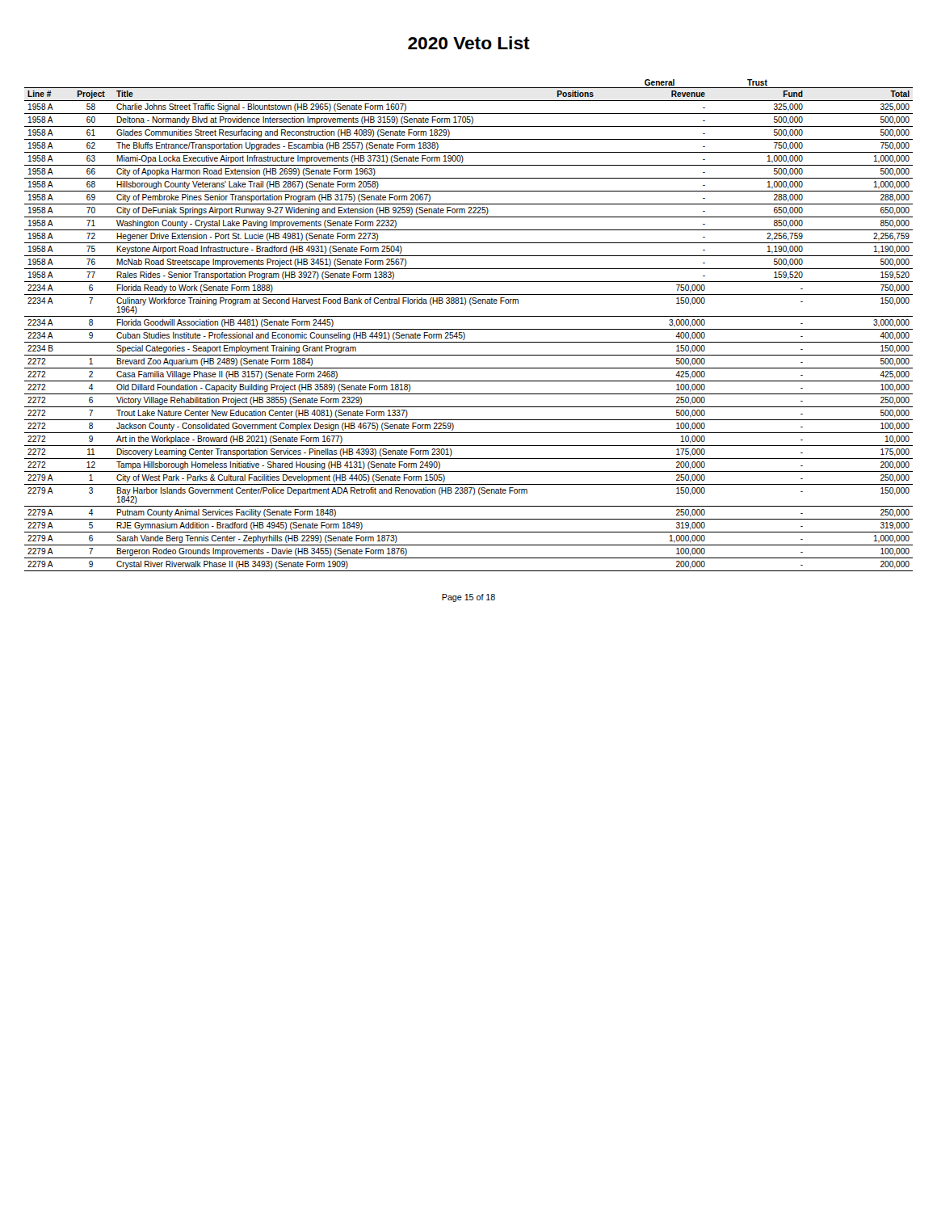2020 Veto List
| | | | | General | Trust | |
| --- | --- | --- | --- | --- | --- | --- |
| Line # | Project | Title | Positions | Revenue | Fund | Total |
| 1958 A | 58 | Charlie Johns Street Traffic Signal - Blountstown (HB 2965) (Senate Form 1607) | | - | 325,000 | 325,000 |
| 1958 A | 60 | Deltona - Normandy Blvd at Providence Intersection Improvements (HB 3159) (Senate Form 1705) | | - | 500,000 | 500,000 |
| 1958 A | 61 | Glades Communities Street Resurfacing and Reconstruction (HB 4089) (Senate Form 1829) | | - | 500,000 | 500,000 |
| 1958 A | 62 | The Bluffs Entrance/Transportation Upgrades - Escambia (HB 2557) (Senate Form 1838) | | - | 750,000 | 750,000 |
| 1958 A | 63 | Miami-Opa Locka Executive Airport Infrastructure Improvements (HB 3731) (Senate Form 1900) | | - | 1,000,000 | 1,000,000 |
| 1958 A | 66 | City of Apopka Harmon Road Extension (HB 2699) (Senate Form 1963) | | - | 500,000 | 500,000 |
| 1958 A | 68 | Hillsborough County Veterans' Lake Trail (HB 2867) (Senate Form 2058) | | - | 1,000,000 | 1,000,000 |
| 1958 A | 69 | City of Pembroke Pines Senior Transportation Program (HB 3175) (Senate Form 2067) | | - | 288,000 | 288,000 |
| 1958 A | 70 | City of DeFuniak Springs Airport Runway 9-27 Widening and Extension (HB 9259) (Senate Form 2225) | | - | 650,000 | 650,000 |
| 1958 A | 71 | Washington County - Crystal Lake Paving Improvements (Senate Form 2232) | | - | 850,000 | 850,000 |
| 1958 A | 72 | Hegener Drive Extension - Port St. Lucie (HB 4981) (Senate Form 2273) | | - | 2,256,759 | 2,256,759 |
| 1958 A | 75 | Keystone Airport Road Infrastructure - Bradford (HB 4931) (Senate Form 2504) | | - | 1,190,000 | 1,190,000 |
| 1958 A | 76 | McNab Road Streetscape Improvements Project (HB 3451) (Senate Form 2567) | | - | 500,000 | 500,000 |
| 1958 A | 77 | Rales Rides - Senior Transportation Program (HB 3927) (Senate Form 1383) | | - | 159,520 | 159,520 |
| 2234 A | 6 | Florida Ready to Work (Senate Form 1888) | | 750,000 | - | 750,000 |
| 2234 A | 7 | Culinary Workforce Training Program at Second Harvest Food Bank of Central Florida (HB 3881) (Senate Form 1964) | | 150,000 | - | 150,000 |
| 2234 A | 8 | Florida Goodwill Association (HB 4481) (Senate Form 2445) | | 3,000,000 | - | 3,000,000 |
| 2234 A | 9 | Cuban Studies Institute - Professional and Economic Counseling (HB 4491) (Senate Form 2545) | | 400,000 | - | 400,000 |
| 2234 B | | Special Categories - Seaport Employment Training Grant Program | | 150,000 | - | 150,000 |
| 2272 | 1 | Brevard Zoo Aquarium (HB 2489) (Senate Form 1884) | | 500,000 | - | 500,000 |
| 2272 | 2 | Casa Familia Village Phase II (HB 3157) (Senate Form 2468) | | 425,000 | - | 425,000 |
| 2272 | 4 | Old Dillard Foundation - Capacity Building Project (HB 3589) (Senate Form 1818) | | 100,000 | - | 100,000 |
| 2272 | 6 | Victory Village Rehabilitation Project (HB 3855) (Senate Form 2329) | | 250,000 | - | 250,000 |
| 2272 | 7 | Trout Lake Nature Center New Education Center (HB 4081) (Senate Form 1337) | | 500,000 | - | 500,000 |
| 2272 | 8 | Jackson County - Consolidated Government Complex Design (HB 4675) (Senate Form 2259) | | 100,000 | - | 100,000 |
| 2272 | 9 | Art in the Workplace - Broward (HB 2021) (Senate Form 1677) | | 10,000 | - | 10,000 |
| 2272 | 11 | Discovery Learning Center Transportation Services - Pinellas (HB 4393) (Senate Form 2301) | | 175,000 | - | 175,000 |
| 2272 | 12 | Tampa Hillsborough Homeless Initiative - Shared Housing (HB 4131) (Senate Form 2490) | | 200,000 | - | 200,000 |
| 2279 A | 1 | City of West Park - Parks & Cultural Facilities Development (HB 4405) (Senate Form 1505) | | 250,000 | - | 250,000 |
| 2279 A | 3 | Bay Harbor Islands Government Center/Police Department ADA Retrofit and Renovation (HB 2387) (Senate Form 1842) | | 150,000 | - | 150,000 |
| 2279 A | 4 | Putnam County Animal Services Facility (Senate Form 1848) | | 250,000 | - | 250,000 |
| 2279 A | 5 | RJE Gymnasium Addition - Bradford (HB 4945) (Senate Form 1849) | | 319,000 | - | 319,000 |
| 2279 A | 6 | Sarah Vande Berg Tennis Center - Zephyrhills (HB 2299) (Senate Form 1873) | | 1,000,000 | - | 1,000,000 |
| 2279 A | 7 | Bergeron Rodeo Grounds Improvements - Davie (HB 3455) (Senate Form 1876) | | 100,000 | - | 100,000 |
| 2279 A | 9 | Crystal River Riverwalk Phase II (HB 3493) (Senate Form 1909) | | 200,000 | - | 200,000 |
Page 15 of 18